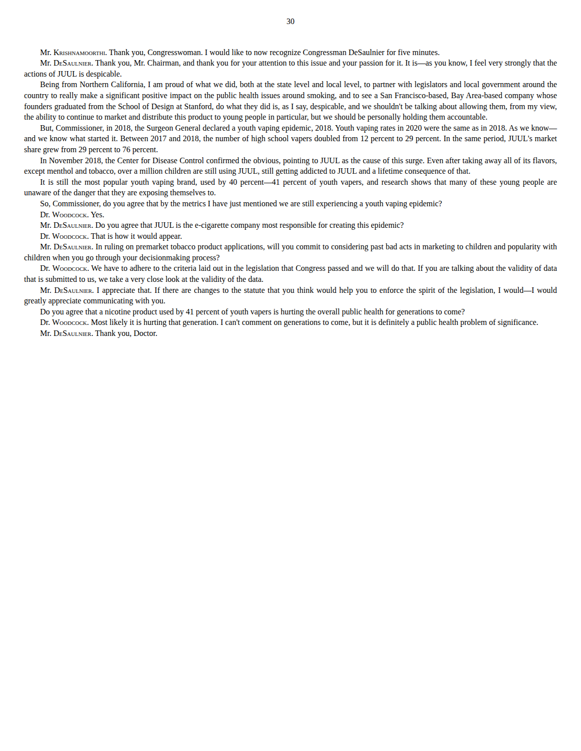30
Mr. Krishnamoorthi. Thank you, Congresswoman. I would like to now recognize Congressman DeSaulnier for five minutes.
Mr. DeSaulnier. Thank you, Mr. Chairman, and thank you for your attention to this issue and your passion for it. It is—as you know, I feel very strongly that the actions of JUUL is despicable.
Being from Northern California, I am proud of what we did, both at the state level and local level, to partner with legislators and local government around the country to really make a significant positive impact on the public health issues around smoking, and to see a San Francisco-based, Bay Area-based company whose founders graduated from the School of Design at Stanford, do what they did is, as I say, despicable, and we shouldn't be talking about allowing them, from my view, the ability to continue to market and distribute this product to young people in particular, but we should be personally holding them accountable.
But, Commissioner, in 2018, the Surgeon General declared a youth vaping epidemic, 2018. Youth vaping rates in 2020 were the same as in 2018. As we know—and we know what started it. Between 2017 and 2018, the number of high school vapers doubled from 12 percent to 29 percent. In the same period, JUUL's market share grew from 29 percent to 76 percent.
In November 2018, the Center for Disease Control confirmed the obvious, pointing to JUUL as the cause of this surge. Even after taking away all of its flavors, except menthol and tobacco, over a million children are still using JUUL, still getting addicted to JUUL and a lifetime consequence of that.
It is still the most popular youth vaping brand, used by 40 percent—41 percent of youth vapers, and research shows that many of these young people are unaware of the danger that they are exposing themselves to.
So, Commissioner, do you agree that by the metrics I have just mentioned we are still experiencing a youth vaping epidemic?
Dr. Woodcock. Yes.
Mr. DeSaulnier. Do you agree that JUUL is the e-cigarette company most responsible for creating this epidemic?
Dr. Woodcock. That is how it would appear.
Mr. DeSaulnier. In ruling on premarket tobacco product applications, will you commit to considering past bad acts in marketing to children and popularity with children when you go through your decisionmaking process?
Dr. Woodcock. We have to adhere to the criteria laid out in the legislation that Congress passed and we will do that. If you are talking about the validity of data that is submitted to us, we take a very close look at the validity of the data.
Mr. DeSaulnier. I appreciate that. If there are changes to the statute that you think would help you to enforce the spirit of the legislation, I would—I would greatly appreciate communicating with you.
Do you agree that a nicotine product used by 41 percent of youth vapers is hurting the overall public health for generations to come?
Dr. Woodcock. Most likely it is hurting that generation. I can't comment on generations to come, but it is definitely a public health problem of significance.
Mr. DeSaulnier. Thank you, Doctor.